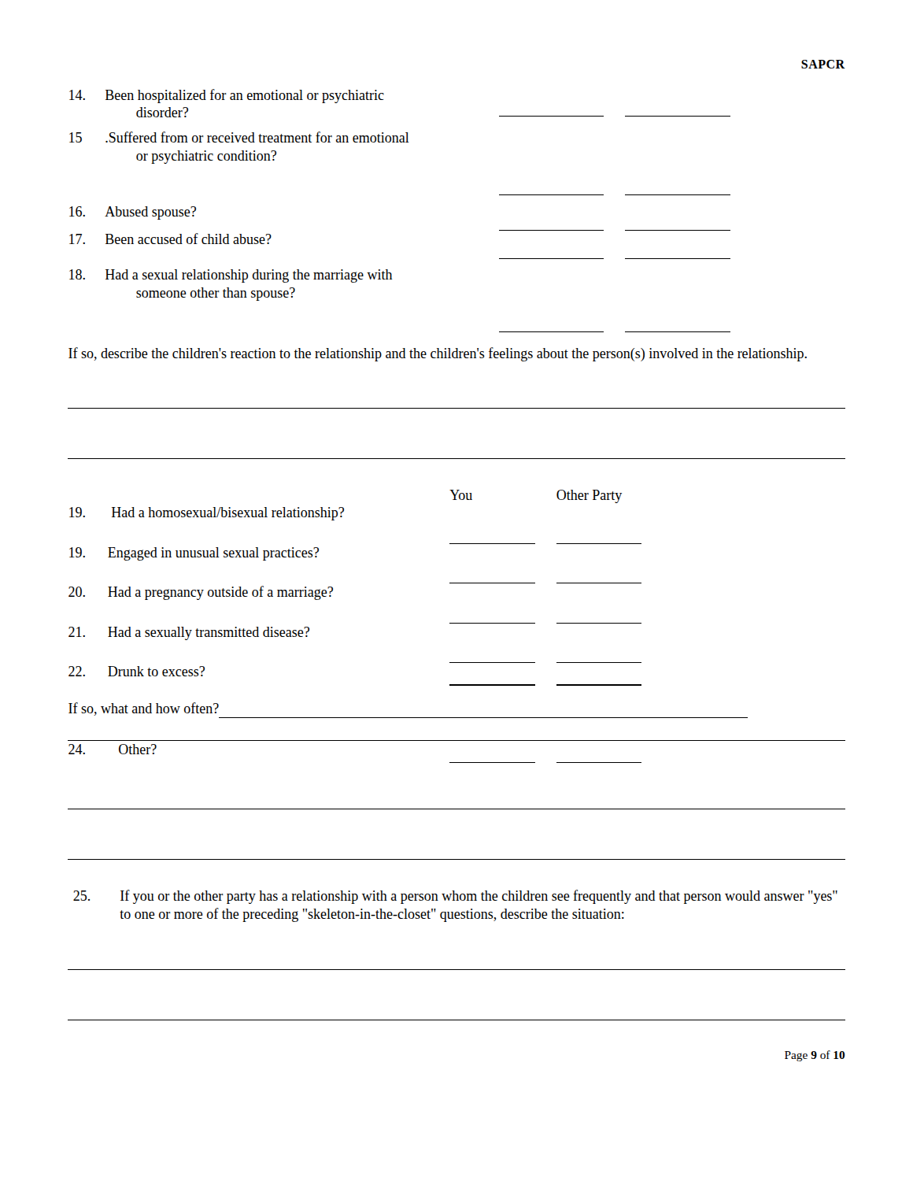SAPCR
| 14. | Been hospitalized for an emotional or psychiatric disorder? | | | | | |
| 15 | .Suffered from or received treatment for an emotional or psychiatric condition? | | | | | |
| 16. | Abused spouse? | | | | | |
| 17. | Been accused of child abuse? | | | | | |
| 18. | Had a sexual relationship during the marriage with someone other than spouse? | | | | | |
If so, describe the children's reaction to the relationship and the children's feelings about the person(s) involved in the relationship.
| | | You | | Other Party | |
| 19. | Had a homosexual/bisexual relationship? | | | | |
| 19. | Engaged in unusual sexual practices? | | | | |
| 20. | Had a pregnancy outside of a marriage? | | | | |
| 21. | Had a sexually transmitted disease? | | | | |
| 22. | Drunk to excess? | | | | |
If so, what and how often?
| 24. | Other? | | | | |
| 25. | If you or the other party has a relationship with a person whom the children see frequently and that person would answer "yes" to one or more of the preceding "skeleton-in-the-closet" questions, describe the situation: |
Page 9 of 10